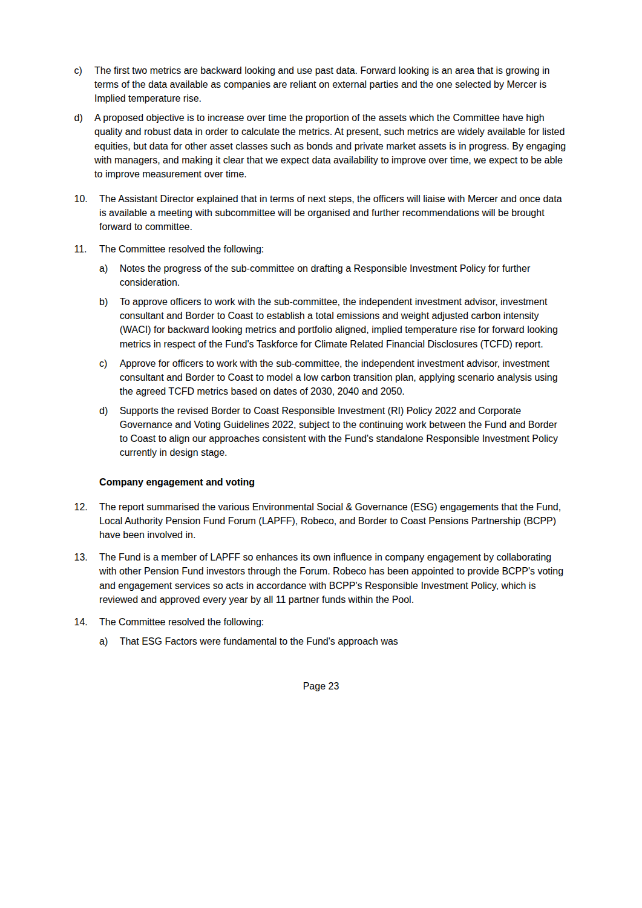c) The first two metrics are backward looking and use past data. Forward looking is an area that is growing in terms of the data available as companies are reliant on external parties and the one selected by Mercer is Implied temperature rise.
d) A proposed objective is to increase over time the proportion of the assets which the Committee have high quality and robust data in order to calculate the metrics. At present, such metrics are widely available for listed equities, but data for other asset classes such as bonds and private market assets is in progress. By engaging with managers, and making it clear that we expect data availability to improve over time, we expect to be able to improve measurement over time.
10. The Assistant Director explained that in terms of next steps, the officers will liaise with Mercer and once data is available a meeting with subcommittee will be organised and further recommendations will be brought forward to committee.
11. The Committee resolved the following:
a) Notes the progress of the sub-committee on drafting a Responsible Investment Policy for further consideration.
b) To approve officers to work with the sub-committee, the independent investment advisor, investment consultant and Border to Coast to establish a total emissions and weight adjusted carbon intensity (WACI) for backward looking metrics and portfolio aligned, implied temperature rise for forward looking metrics in respect of the Fund's Taskforce for Climate Related Financial Disclosures (TCFD) report.
c) Approve for officers to work with the sub-committee, the independent investment advisor, investment consultant and Border to Coast to model a low carbon transition plan, applying scenario analysis using the agreed TCFD metrics based on dates of 2030, 2040 and 2050.
d) Supports the revised Border to Coast Responsible Investment (RI) Policy 2022 and Corporate Governance and Voting Guidelines 2022, subject to the continuing work between the Fund and Border to Coast to align our approaches consistent with the Fund's standalone Responsible Investment Policy currently in design stage.
Company engagement and voting
12. The report summarised the various Environmental Social & Governance (ESG) engagements that the Fund, Local Authority Pension Fund Forum (LAPFF), Robeco, and Border to Coast Pensions Partnership (BCPP) have been involved in.
13. The Fund is a member of LAPFF so enhances its own influence in company engagement by collaborating with other Pension Fund investors through the Forum. Robeco has been appointed to provide BCPP's voting and engagement services so acts in accordance with BCPP's Responsible Investment Policy, which is reviewed and approved every year by all 11 partner funds within the Pool.
14. The Committee resolved the following:
a) That ESG Factors were fundamental to the Fund's approach was
Page 23